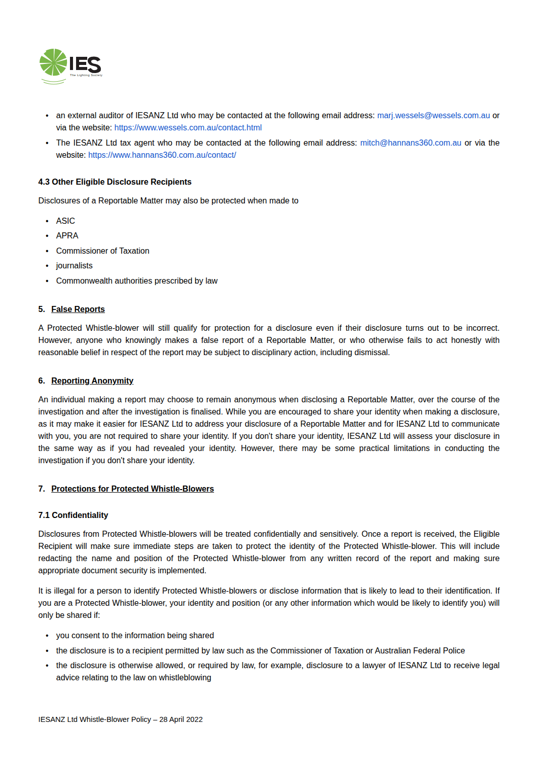The Lighting Society
an external auditor of IESANZ Ltd who may be contacted at the following email address: marj.wessels@wessels.com.au or via the website: https://www.wessels.com.au/contact.html
The IESANZ Ltd tax agent who may be contacted at the following email address: mitch@hannans360.com.au or via the website: https://www.hannans360.com.au/contact/
4.3 Other Eligible Disclosure Recipients
Disclosures of a Reportable Matter may also be protected when made to
ASIC
APRA
Commissioner of Taxation
journalists
Commonwealth authorities prescribed by law
5. False Reports
A Protected Whistle-blower will still qualify for protection for a disclosure even if their disclosure turns out to be incorrect. However, anyone who knowingly makes a false report of a Reportable Matter, or who otherwise fails to act honestly with reasonable belief in respect of the report may be subject to disciplinary action, including dismissal.
6. Reporting Anonymity
An individual making a report may choose to remain anonymous when disclosing a Reportable Matter, over the course of the investigation and after the investigation is finalised. While you are encouraged to share your identity when making a disclosure, as it may make it easier for IESANZ Ltd to address your disclosure of a Reportable Matter and for IESANZ Ltd to communicate with you, you are not required to share your identity. If you don't share your identity, IESANZ Ltd will assess your disclosure in the same way as if you had revealed your identity. However, there may be some practical limitations in conducting the investigation if you don't share your identity.
7. Protections for Protected Whistle-Blowers
7.1 Confidentiality
Disclosures from Protected Whistle-blowers will be treated confidentially and sensitively. Once a report is received, the Eligible Recipient will make sure immediate steps are taken to protect the identity of the Protected Whistle-blower. This will include redacting the name and position of the Protected Whistle-blower from any written record of the report and making sure appropriate document security is implemented.
It is illegal for a person to identify Protected Whistle-blowers or disclose information that is likely to lead to their identification. If you are a Protected Whistle-blower, your identity and position (or any other information which would be likely to identify you) will only be shared if:
you consent to the information being shared
the disclosure is to a recipient permitted by law such as the Commissioner of Taxation or Australian Federal Police
the disclosure is otherwise allowed, or required by law, for example, disclosure to a lawyer of IESANZ Ltd to receive legal advice relating to the law on whistleblowing
IESANZ Ltd Whistle-Blower Policy – 28 April 2022